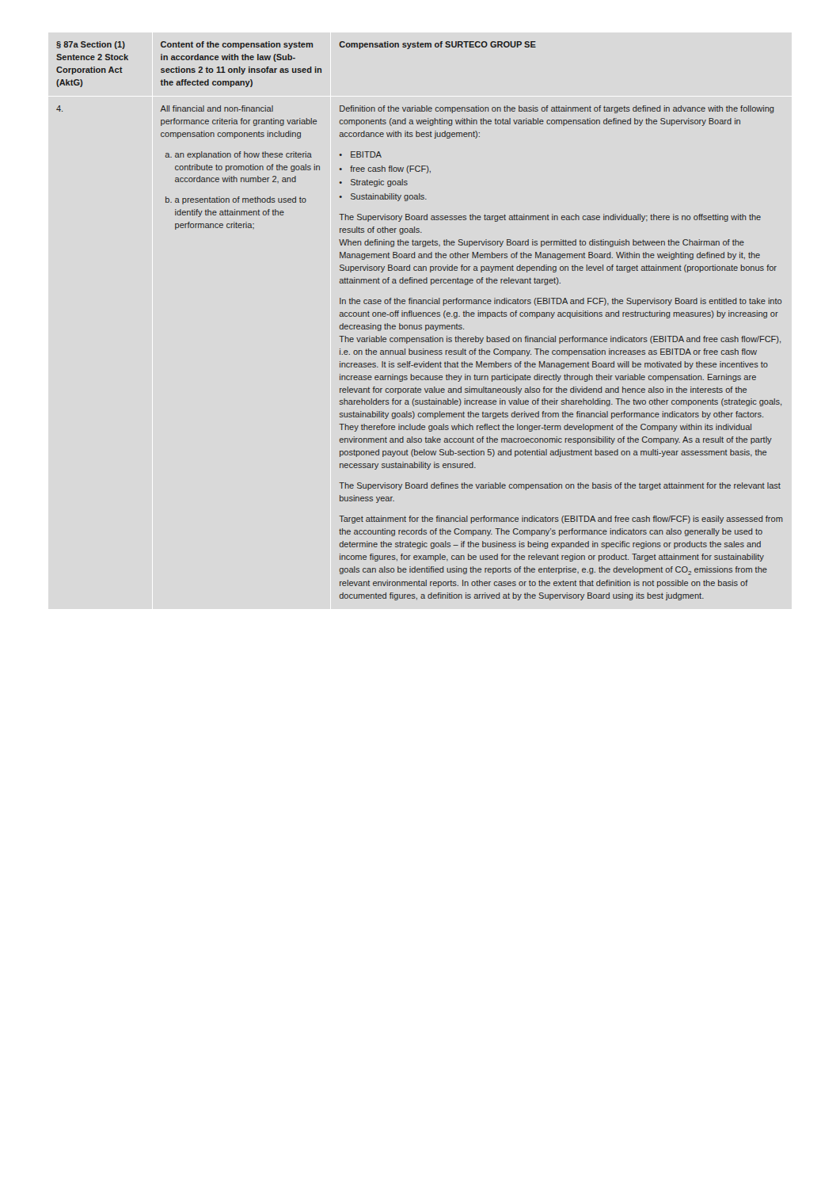| § 87a Section (1) Sentence 2 Stock Corporation Act (AktG) | Content of the compensation system in accordance with the law (Sub-sections 2 to 11 only insofar as used in the affected company) | Compensation system of SURTECO GROUP SE |
| --- | --- | --- |
| 4. | All financial and non-financial performance criteria for granting variable compensation components including an explanation of how these criteria contribute to promotion of the goals in accordance with number 2, and a presentation of methods used to identify the attainment of the performance criteria; | Definition of the variable compensation on the basis of attainment of targets defined in advance with the following components (and a weighting within the total variable compensation defined by the Supervisory Board in accordance with its best judgement): EBITDA free cash flow (FCF), Strategic goals Sustainability goals. The Supervisory Board assesses the target attainment in each case individually; there is no offsetting with the results of other goals. When defining the targets, the Supervisory Board is permitted to distinguish between the Chairman of the Management Board and the other Members of the Management Board. Within the weighting defined by it, the Supervisory Board can provide for a payment depending on the level of target attainment (proportionate bonus for attainment of a defined percentage of the relevant target). In the case of the financial performance indicators (EBITDA and FCF), the Supervisory Board is entitled to take into account one-off influences (e.g. the impacts of company acquisitions and restructuring measures) by increasing or decreasing the bonus payments. The variable compensation is thereby based on financial performance indicators (EBITDA and free cash flow/FCF), i.e. on the annual business result of the Company. The compensation increases as EBITDA or free cash flow increases. It is self-evident that the Members of the Management Board will be motivated by these incentives to increase earnings because they in turn participate directly through their variable compensation. Earnings are relevant for corporate value and simultaneously also for the dividend and hence also in the interests of the shareholders for a (sustainable) increase in value of their shareholding. The two other components (strategic goals, sustainability goals) complement the targets derived from the financial performance indicators by other factors. They therefore include goals which reflect the longer-term development of the Company within its individual environment and also take account of the macroeconomic responsibility of the Company. As a result of the partly postponed payout (below Sub-section 5) and potential adjustment based on a multi-year assessment basis, the necessary sustainability is ensured. The Supervisory Board defines the variable compensation on the basis of the target attainment for the relevant last business year. Target attainment for the financial performance indicators (EBITDA and free cash flow/FCF) is easily assessed from the accounting records of the Company. The Company’s performance indicators can also generally be used to determine the strategic goals – if the business is being expanded in specific regions or products the sales and income figures, for example, can be used for the relevant region or product. Target attainment for sustainability goals can also be identified using the reports of the enterprise, e.g. the development of CO 2 emissions from the relevant environmental reports. In other cases or to the extent that definition is not possible on the basis of documented figures, a definition is arrived at by the Supervisory Board using its best judgment. |